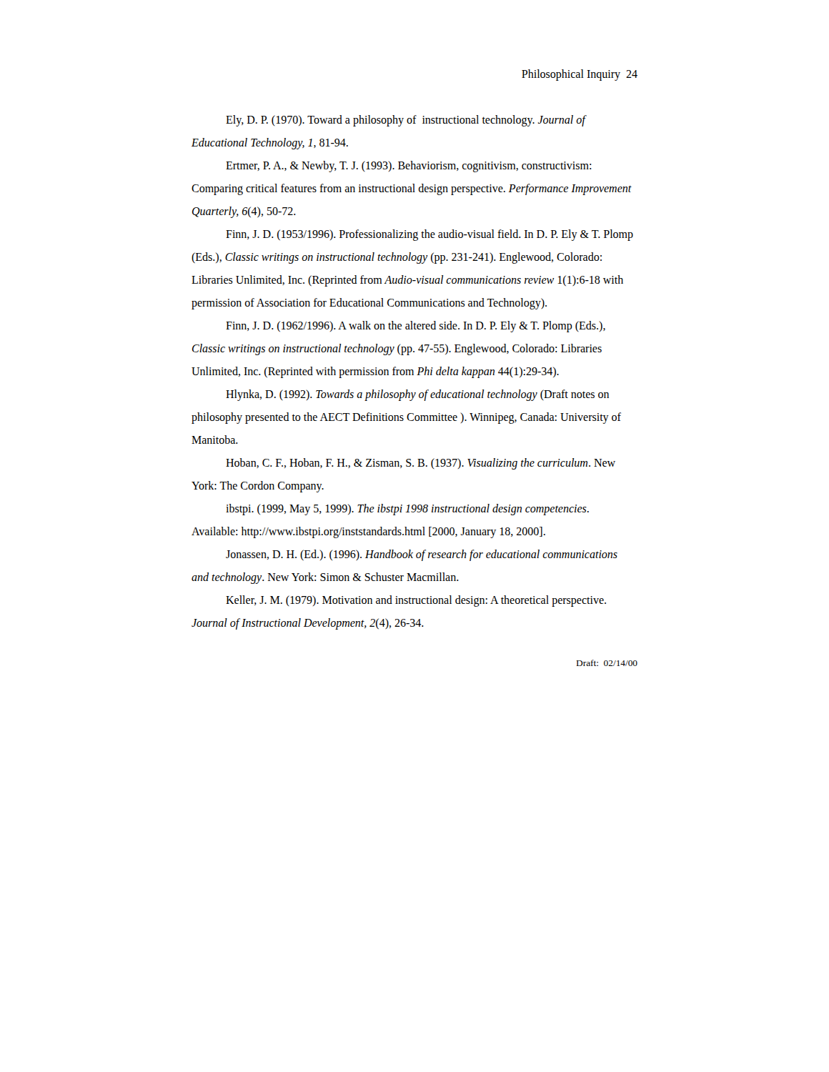Philosophical Inquiry 24
Ely, D. P. (1970). Toward a philosophy of instructional technology. Journal of Educational Technology, 1, 81-94.
Ertmer, P. A., & Newby, T. J. (1993). Behaviorism, cognitivism, constructivism: Comparing critical features from an instructional design perspective. Performance Improvement Quarterly, 6(4), 50-72.
Finn, J. D. (1953/1996). Professionalizing the audio-visual field. In D. P. Ely & T. Plomp (Eds.), Classic writings on instructional technology (pp. 231-241). Englewood, Colorado: Libraries Unlimited, Inc. (Reprinted from Audio-visual communications review 1(1):6-18 with permission of Association for Educational Communications and Technology).
Finn, J. D. (1962/1996). A walk on the altered side. In D. P. Ely & T. Plomp (Eds.), Classic writings on instructional technology (pp. 47-55). Englewood, Colorado: Libraries Unlimited, Inc. (Reprinted with permission from Phi delta kappan 44(1):29-34).
Hlynka, D. (1992). Towards a philosophy of educational technology (Draft notes on philosophy presented to the AECT Definitions Committee ). Winnipeg, Canada: University of Manitoba.
Hoban, C. F., Hoban, F. H., & Zisman, S. B. (1937). Visualizing the curriculum. New York: The Cordon Company.
ibstpi. (1999, May 5, 1999). The ibstpi 1998 instructional design competencies. Available: http://www.ibstpi.org/inststandards.html [2000, January 18, 2000].
Jonassen, D. H. (Ed.). (1996). Handbook of research for educational communications and technology. New York: Simon & Schuster Macmillan.
Keller, J. M. (1979). Motivation and instructional design: A theoretical perspective. Journal of Instructional Development, 2(4), 26-34.
Draft: 02/14/00